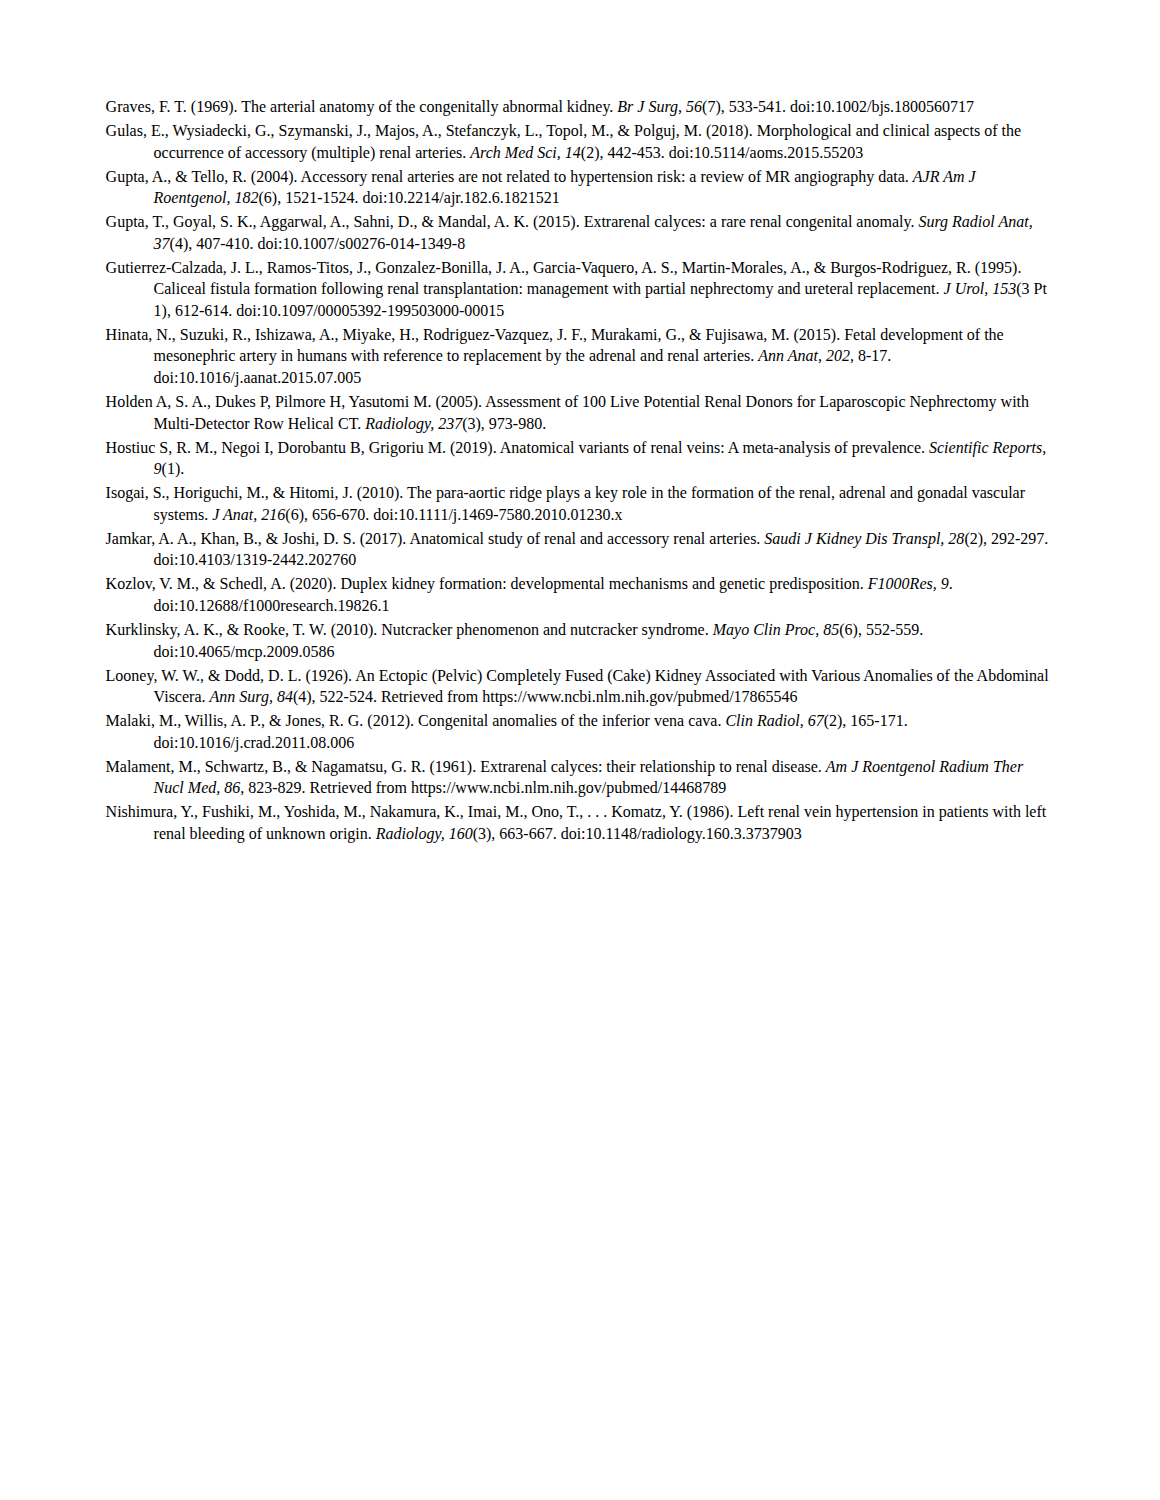Graves, F. T. (1969). The arterial anatomy of the congenitally abnormal kidney. Br J Surg, 56(7), 533-541. doi:10.1002/bjs.1800560717
Gulas, E., Wysiadecki, G., Szymanski, J., Majos, A., Stefanczyk, L., Topol, M., & Polguj, M. (2018). Morphological and clinical aspects of the occurrence of accessory (multiple) renal arteries. Arch Med Sci, 14(2), 442-453. doi:10.5114/aoms.2015.55203
Gupta, A., & Tello, R. (2004). Accessory renal arteries are not related to hypertension risk: a review of MR angiography data. AJR Am J Roentgenol, 182(6), 1521-1524. doi:10.2214/ajr.182.6.1821521
Gupta, T., Goyal, S. K., Aggarwal, A., Sahni, D., & Mandal, A. K. (2015). Extrarenal calyces: a rare renal congenital anomaly. Surg Radiol Anat, 37(4), 407-410. doi:10.1007/s00276-014-1349-8
Gutierrez-Calzada, J. L., Ramos-Titos, J., Gonzalez-Bonilla, J. A., Garcia-Vaquero, A. S., Martin-Morales, A., & Burgos-Rodriguez, R. (1995). Caliceal fistula formation following renal transplantation: management with partial nephrectomy and ureteral replacement. J Urol, 153(3 Pt 1), 612-614. doi:10.1097/00005392-199503000-00015
Hinata, N., Suzuki, R., Ishizawa, A., Miyake, H., Rodriguez-Vazquez, J. F., Murakami, G., & Fujisawa, M. (2015). Fetal development of the mesonephric artery in humans with reference to replacement by the adrenal and renal arteries. Ann Anat, 202, 8-17. doi:10.1016/j.aanat.2015.07.005
Holden A, S. A., Dukes P, Pilmore H, Yasutomi M. (2005). Assessment of 100 Live Potential Renal Donors for Laparoscopic Nephrectomy with Multi-Detector Row Helical CT. Radiology, 237(3), 973-980.
Hostiuc S, R. M., Negoi I, Dorobantu B, Grigoriu M. (2019). Anatomical variants of renal veins: A meta-analysis of prevalence. Scientific Reports, 9(1).
Isogai, S., Horiguchi, M., & Hitomi, J. (2010). The para-aortic ridge plays a key role in the formation of the renal, adrenal and gonadal vascular systems. J Anat, 216(6), 656-670. doi:10.1111/j.1469-7580.2010.01230.x
Jamkar, A. A., Khan, B., & Joshi, D. S. (2017). Anatomical study of renal and accessory renal arteries. Saudi J Kidney Dis Transpl, 28(2), 292-297. doi:10.4103/1319-2442.202760
Kozlov, V. M., & Schedl, A. (2020). Duplex kidney formation: developmental mechanisms and genetic predisposition. F1000Res, 9. doi:10.12688/f1000research.19826.1
Kurklinsky, A. K., & Rooke, T. W. (2010). Nutcracker phenomenon and nutcracker syndrome. Mayo Clin Proc, 85(6), 552-559. doi:10.4065/mcp.2009.0586
Looney, W. W., & Dodd, D. L. (1926). An Ectopic (Pelvic) Completely Fused (Cake) Kidney Associated with Various Anomalies of the Abdominal Viscera. Ann Surg, 84(4), 522-524. Retrieved from https://www.ncbi.nlm.nih.gov/pubmed/17865546
Malaki, M., Willis, A. P., & Jones, R. G. (2012). Congenital anomalies of the inferior vena cava. Clin Radiol, 67(2), 165-171. doi:10.1016/j.crad.2011.08.006
Malament, M., Schwartz, B., & Nagamatsu, G. R. (1961). Extrarenal calyces: their relationship to renal disease. Am J Roentgenol Radium Ther Nucl Med, 86, 823-829. Retrieved from https://www.ncbi.nlm.nih.gov/pubmed/14468789
Nishimura, Y., Fushiki, M., Yoshida, M., Nakamura, K., Imai, M., Ono, T., . . . Komatz, Y. (1986). Left renal vein hypertension in patients with left renal bleeding of unknown origin. Radiology, 160(3), 663-667. doi:10.1148/radiology.160.3.3737903